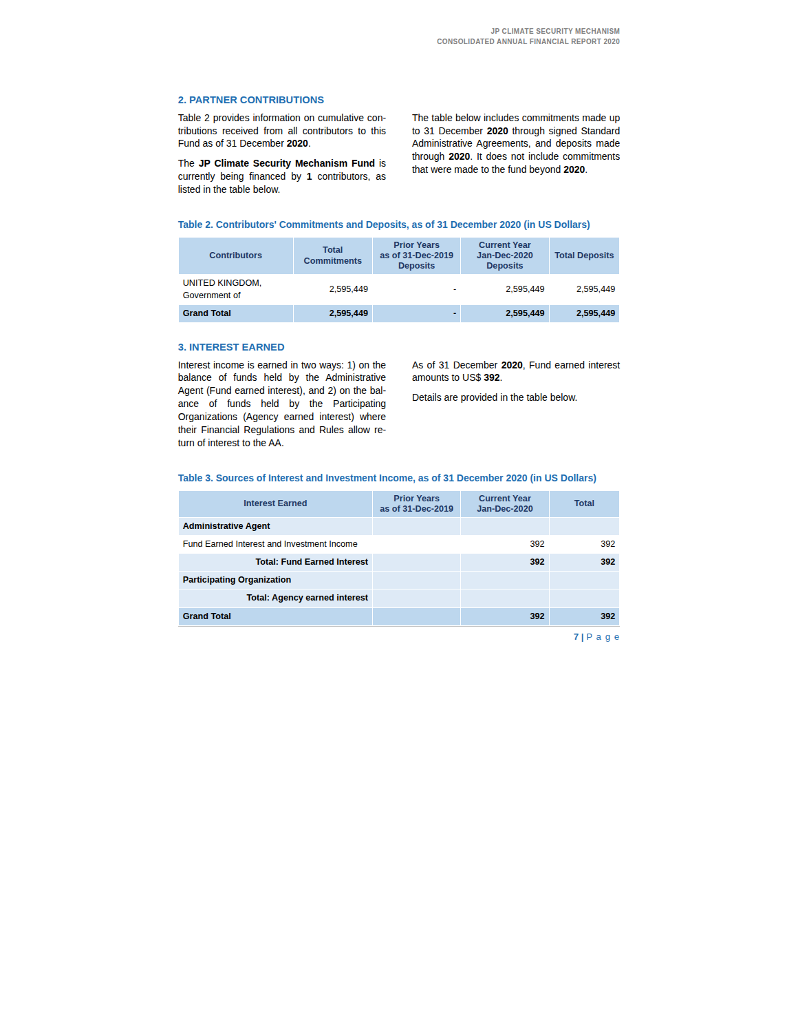JP CLIMATE SECURITY MECHANISM
CONSOLIDATED ANNUAL FINANCIAL REPORT 2020
2. PARTNER CONTRIBUTIONS
Table 2 provides information on cumulative contributions received from all contributors to this Fund as of 31 December 2020.
The JP Climate Security Mechanism Fund is currently being financed by 1 contributors, as listed in the table below.
The table below includes commitments made up to 31 December 2020 through signed Standard Administrative Agreements, and deposits made through 2020. It does not include commitments that were made to the fund beyond 2020.
Table 2. Contributors' Commitments and Deposits, as of 31 December 2020 (in US Dollars)
| Contributors | Total Commitments | Prior Years as of 31-Dec-2019 Deposits | Current Year Jan-Dec-2020 Deposits | Total Deposits |
| --- | --- | --- | --- | --- |
| UNITED KINGDOM, Government of | 2,595,449 | - | 2,595,449 | 2,595,449 |
| Grand Total | 2,595,449 | - | 2,595,449 | 2,595,449 |
3. INTEREST EARNED
Interest income is earned in two ways: 1) on the balance of funds held by the Administrative Agent (Fund earned interest), and 2) on the balance of funds held by the Participating Organizations (Agency earned interest) where their Financial Regulations and Rules allow return of interest to the AA.
As of 31 December 2020, Fund earned interest amounts to US$ 392.
Details are provided in the table below.
Table 3. Sources of Interest and Investment Income, as of 31 December 2020 (in US Dollars)
| Interest Earned | Prior Years as of 31-Dec-2019 | Current Year Jan-Dec-2020 | Total |
| --- | --- | --- | --- |
| Administrative Agent | | | |
| Fund Earned Interest and Investment Income | | 392 | 392 |
| Total: Fund Earned Interest | | 392 | 392 |
| Participating Organization | | | |
| Total: Agency earned interest | | | |
| Grand Total | | 392 | 392 |
7 | P a g e